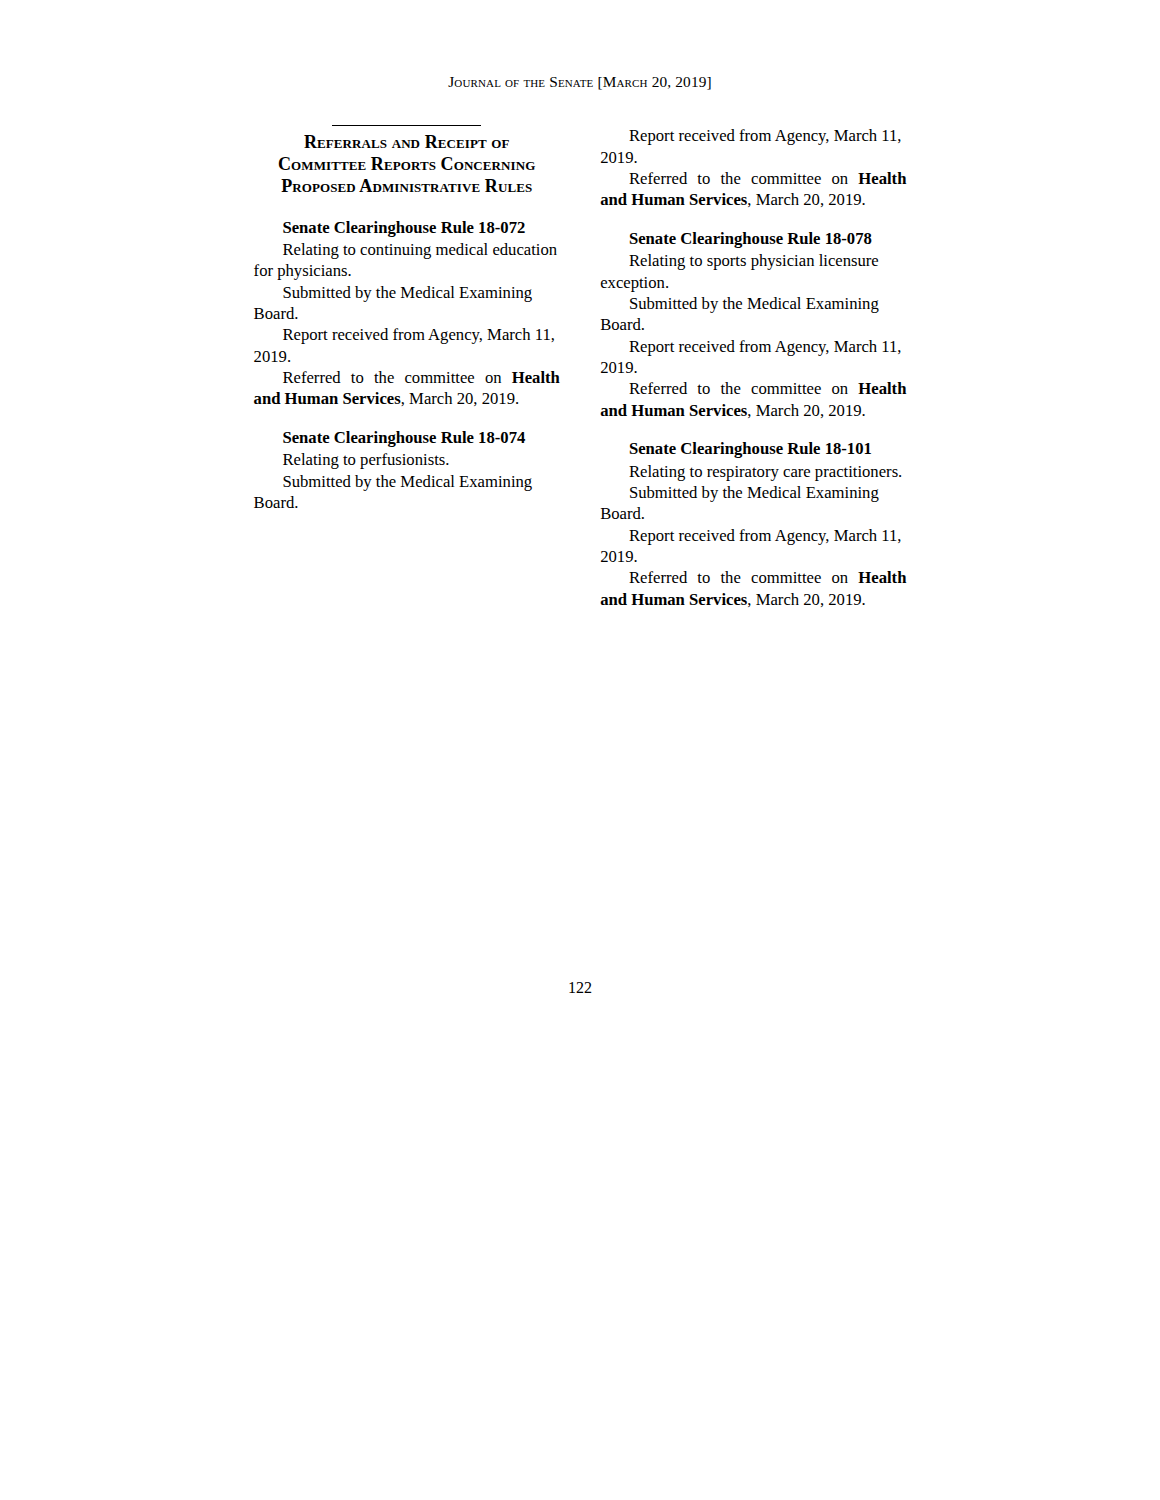Journal of the Senate [March 20, 2019]
Referrals and Receipt of
Committee Reports Concerning
Proposed Administrative Rules
Senate Clearinghouse Rule 18-072
Relating to continuing medical education for physicians.
Submitted by the Medical Examining Board.
Report received from Agency, March 11, 2019.
Referred to the committee on Health and Human Services, March 20, 2019.
Senate Clearinghouse Rule 18-074
Relating to perfusionists.
Submitted by the Medical Examining Board.
Report received from Agency, March 11, 2019.
Referred to the committee on Health and Human Services, March 20, 2019.
Senate Clearinghouse Rule 18-078
Relating to sports physician licensure exception.
Submitted by the Medical Examining Board.
Report received from Agency, March 11, 2019.
Referred to the committee on Health and Human Services, March 20, 2019.
Senate Clearinghouse Rule 18-101
Relating to respiratory care practitioners.
Submitted by the Medical Examining Board.
Report received from Agency, March 11, 2019.
Referred to the committee on Health and Human Services, March 20, 2019.
122